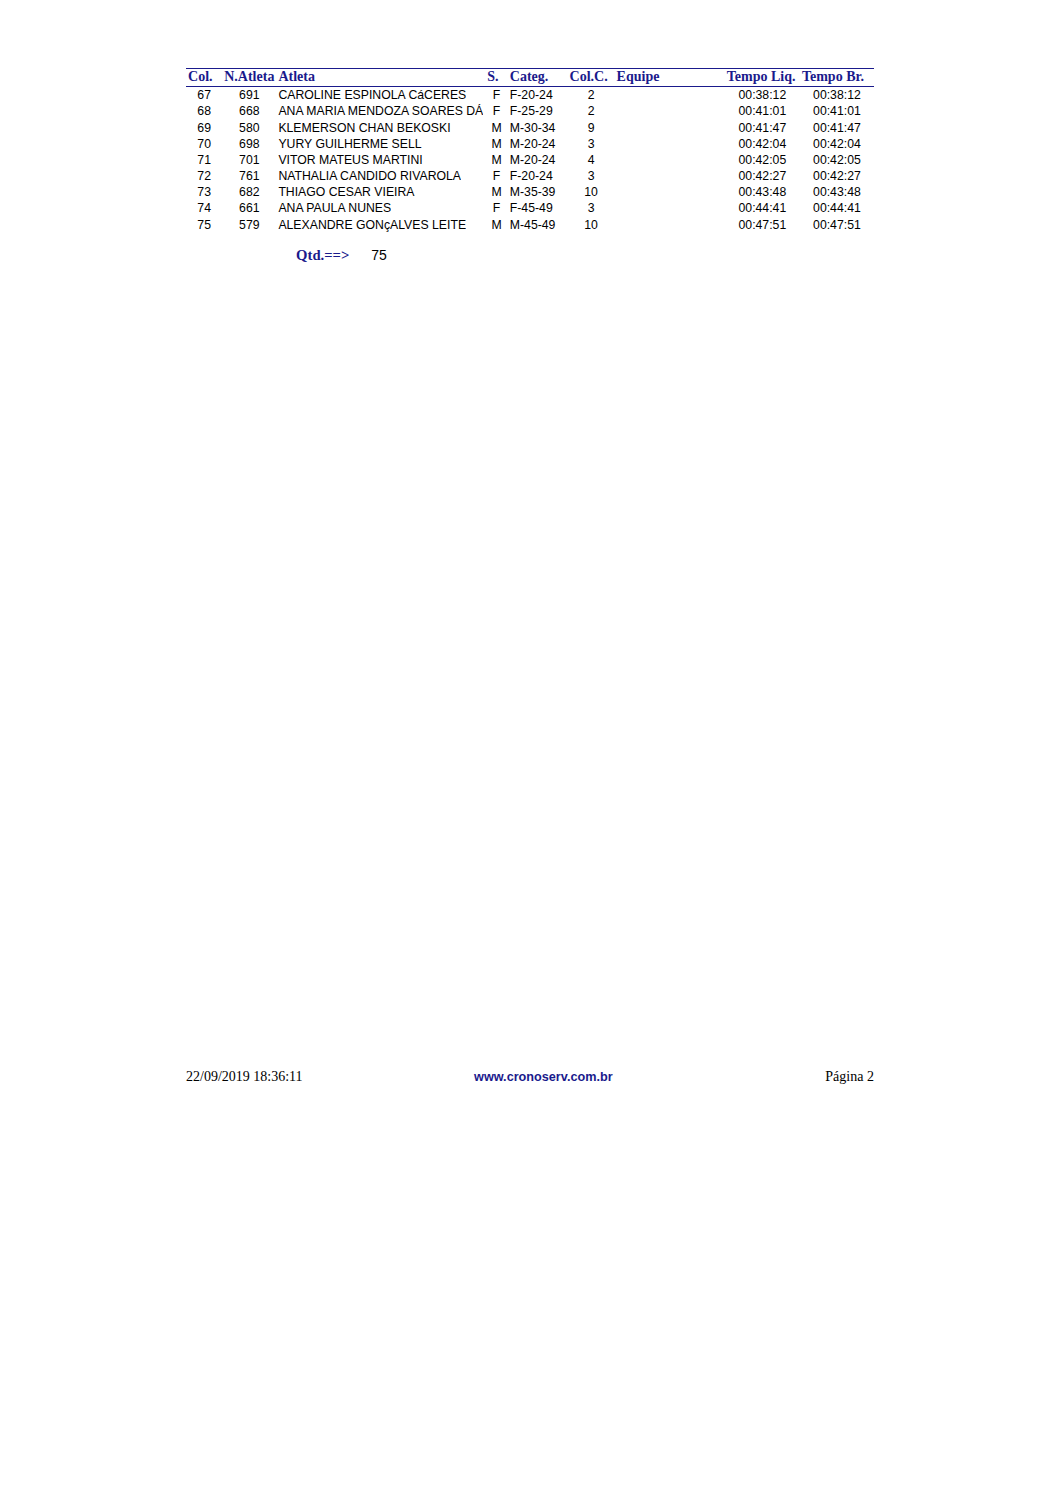| Col. | N.Atleta | Atleta | S. | Categ. | Col.C. | Equipe | Tempo Liq. | Tempo Br. |
| --- | --- | --- | --- | --- | --- | --- | --- | --- |
| 67 | 691 | CAROLINE ESPINOLA CáCERES | F | F-20-24 | 2 | | 00:38:12 | 00:38:12 |
| 68 | 668 | ANA MARIA MENDOZA SOARES DÁ | F | F-25-29 | 2 | | 00:41:01 | 00:41:01 |
| 69 | 580 | KLEMERSON CHAN BEKOSKI | M | M-30-34 | 9 | | 00:41:47 | 00:41:47 |
| 70 | 698 | YURY GUILHERME SELL | M | M-20-24 | 3 | | 00:42:04 | 00:42:04 |
| 71 | 701 | VITOR MATEUS MARTINI | M | M-20-24 | 4 | | 00:42:05 | 00:42:05 |
| 72 | 761 | NATHALIA CANDIDO RIVAROLA | F | F-20-24 | 3 | | 00:42:27 | 00:42:27 |
| 73 | 682 | THIAGO CESAR VIEIRA | M | M-35-39 | 10 | | 00:43:48 | 00:43:48 |
| 74 | 661 | ANA PAULA NUNES | F | F-45-49 | 3 | | 00:44:41 | 00:44:41 |
| 75 | 579 | ALEXANDRE GONçALVES LEITE | M | M-45-49 | 10 | | 00:47:51 | 00:47:51 |
Qtd.==>75
22/09/2019 18:36:11
www.cronoserv.com.br
Página 2